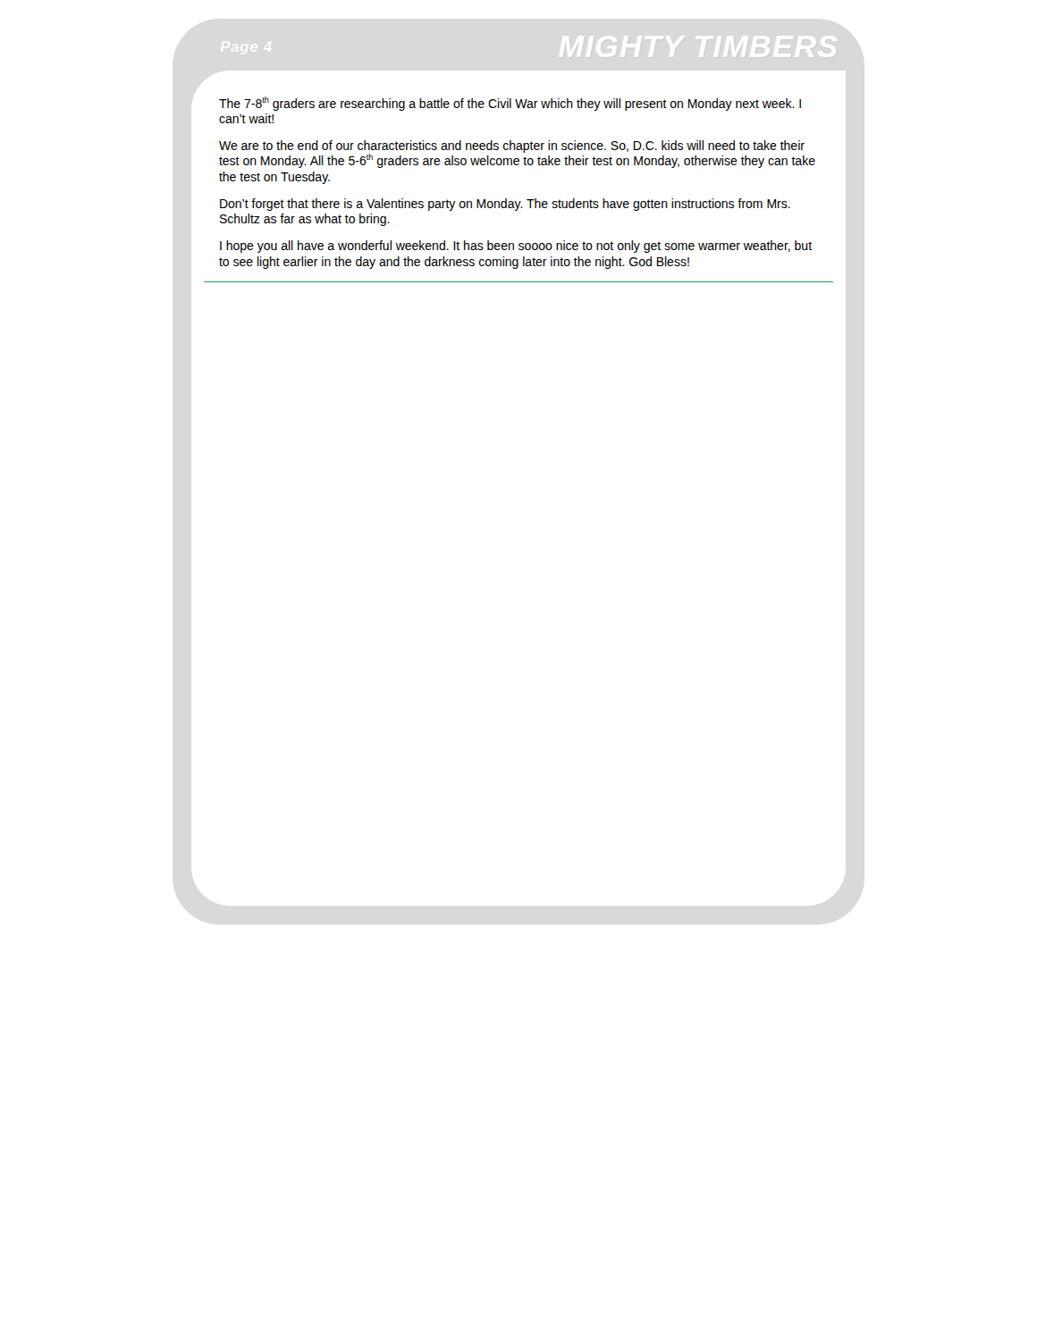Page 4
MIGHTY TIMBERS
The 7-8th graders are researching a battle of the Civil War which they will present on Monday next week. I can’t wait!
We are to the end of our characteristics and needs chapter in science. So, D.C. kids will need to take their test on Monday. All the 5-6th graders are also welcome to take their test on Monday, otherwise they can take the test on Tuesday.
Don’t forget that there is a Valentines party on Monday. The students have gotten instructions from Mrs. Schultz as far as what to bring.
I hope you all have a wonderful weekend. It has been soooo nice to not only get some warmer weather, but to see light earlier in the day and the darkness coming later into the night. God Bless!